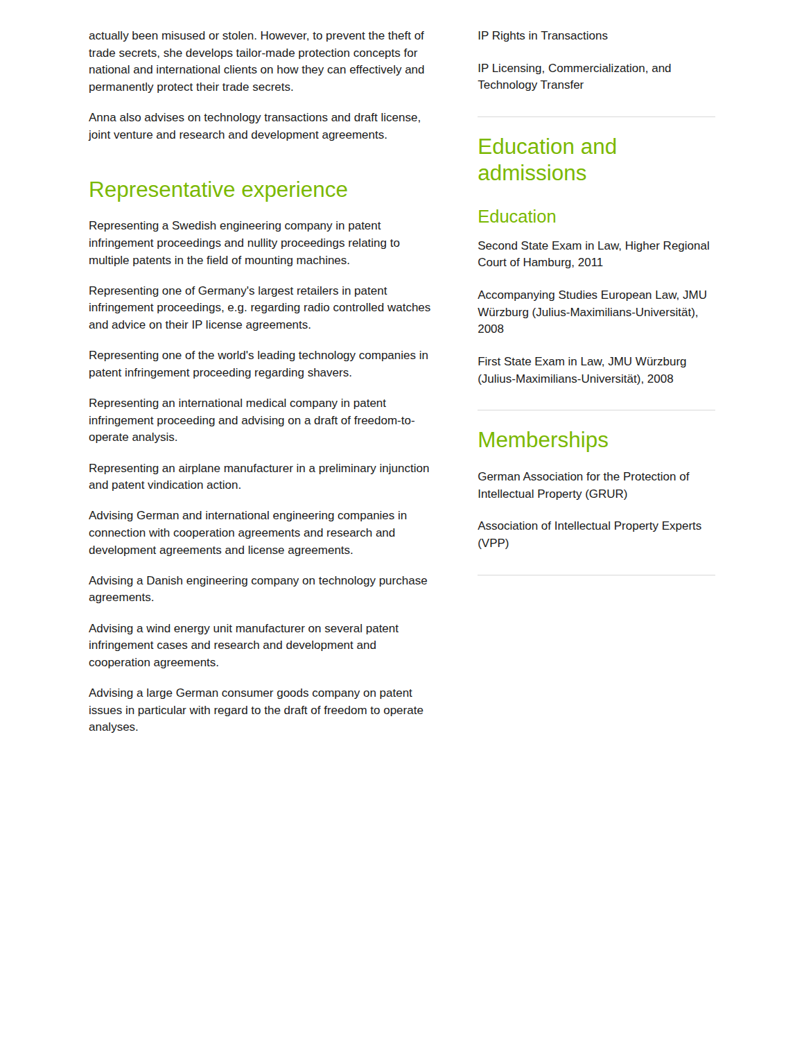actually been misused or stolen. However, to prevent the theft of trade secrets, she develops tailor-made protection concepts for national and international clients on how they can effectively and permanently protect their trade secrets.
Anna also advises on technology transactions and draft license, joint venture and research and development agreements.
Representative experience
Representing a Swedish engineering company in patent infringement proceedings and nullity proceedings relating to multiple patents in the field of mounting machines.
Representing one of Germany's largest retailers in patent infringement proceedings, e.g. regarding radio controlled watches and advice on their IP license agreements.
Representing one of the world's leading technology companies in patent infringement proceeding regarding shavers.
Representing an international medical company in patent infringement proceeding and advising on a draft of freedom-to-operate analysis.
Representing an airplane manufacturer in a preliminary injunction and patent vindication action.
Advising German and international engineering companies in connection with cooperation agreements and research and development agreements and license agreements.
Advising a Danish engineering company on technology purchase agreements.
Advising a wind energy unit manufacturer on several patent infringement cases and research and development and cooperation agreements.
Advising a large German consumer goods company on patent issues in particular with regard to the draft of freedom to operate analyses.
IP Rights in Transactions
IP Licensing, Commercialization, and Technology Transfer
Education and admissions
Education
Second State Exam in Law, Higher Regional Court of Hamburg, 2011
Accompanying Studies European Law, JMU Würzburg (Julius-Maximilians-Universität), 2008
First State Exam in Law, JMU Würzburg (Julius-Maximilians-Universität), 2008
Memberships
German Association for the Protection of Intellectual Property (GRUR)
Association of Intellectual Property Experts (VPP)